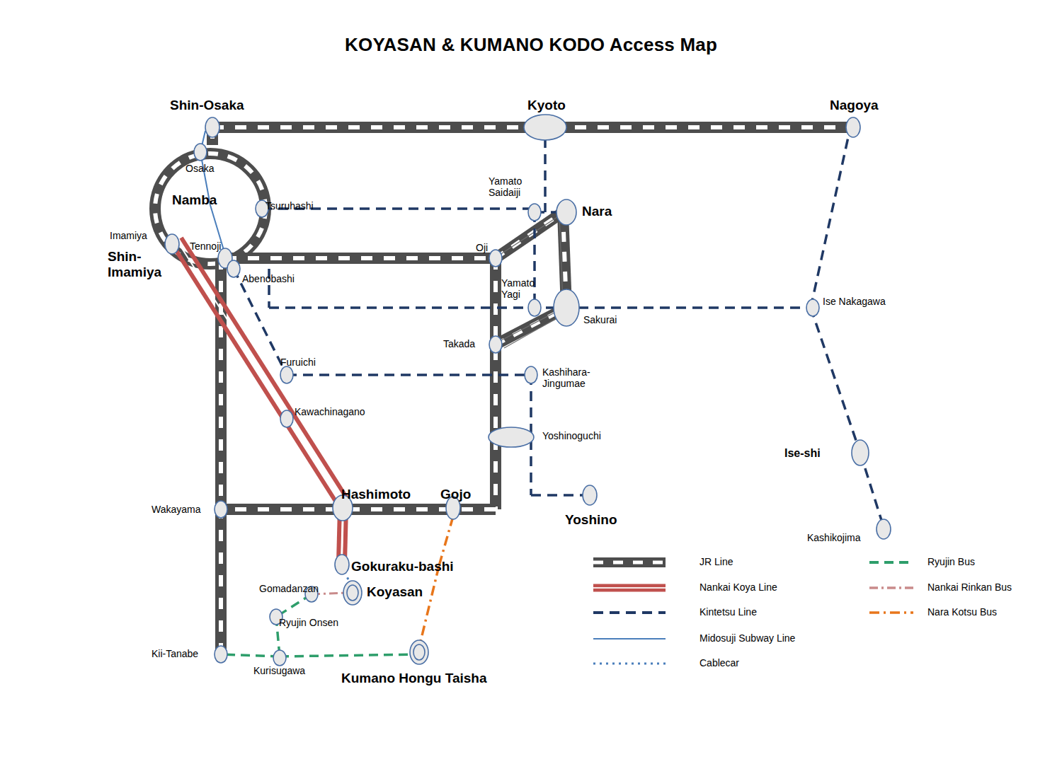KOYASAN & KUMANO KODO Access Map
Shin-Osaka
Kyoto
Nagoya
Osaka
Namba
Imamiya
Shin-
Imamiya
Tennoji
Tsuruhashi
Yamato
Saidaiji
Nara
Oji
Abenobashi
Yamato
Yagi
Sakurai
Ise Nakagawa
Takada
Furuichi
Kashihara-
Jingumae
Kawachinagano
Yoshinoguchi
Ise-shi
Yoshino
Wakayama
Hashimoto
Gojo
Kashikojima
Gokuraku-bashi
Gomadanzan
Koyasan
Ryujin Onsen
Kii-Tanabe
Kurisugawa
Kumano Hongu Taisha
JR Line
Nankai Koya Line
Kintetsu Line
Midosuji Subway Line
Cablecar
Ryujin Bus
Nankai Rinkan Bus
Nara Kotsu Bus